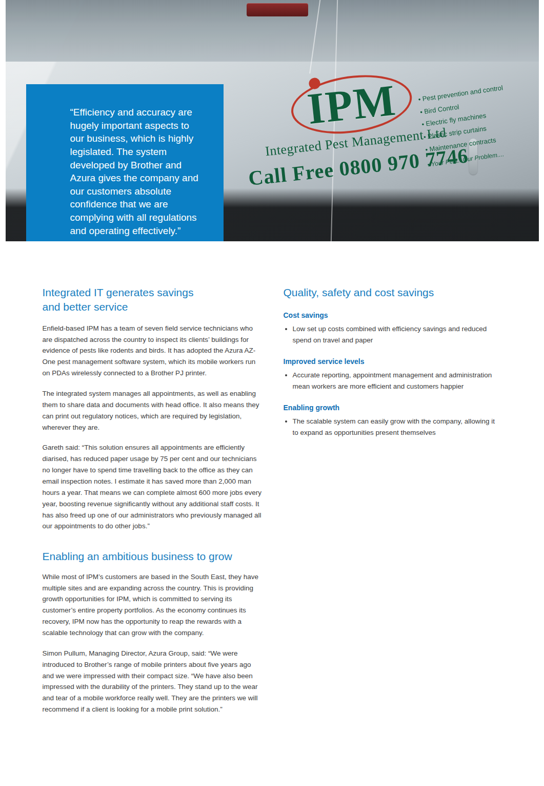IPM
Integrated Pest Management Ltd
Call Free 0800 970 7746
Pest prevention and control
Bird Control
Electric fly machines
Plastic strip curtains
Maintenance contracts
Your Pest...Our Problem....
“Efficiency and accuracy are hugely important aspects to our business, which is highly legislated. The system developed by Brother and Azura gives the company and our customers absolute confidence that we are complying with all regulations and operating effectively.”
Gareth Turner
Integrated IT generates savings
and better service
Enfield-based IPM has a team of seven field service technicians who are dispatched across the country to inspect its clients’ buildings for evidence of pests like rodents and birds. It has adopted the Azura AZ-One pest management software system, which its mobile workers run on PDAs wirelessly connected to a Brother PJ printer.
The integrated system manages all appointments, as well as enabling them to share data and documents with head office. It also means they can print out regulatory notices, which are required by legislation, wherever they are.
Gareth said: “This solution ensures all appointments are efficiently diarised, has reduced paper usage by 75 per cent and our technicians no longer have to spend time travelling back to the office as they can email inspection notes. I estimate it has saved more than 2,000 man hours a year. That means we can complete almost 600 more jobs every year, boosting revenue significantly without any additional staff costs. It has also freed up one of our administrators who previously managed all our appointments to do other jobs.”
Enabling an ambitious business to grow
While most of IPM’s customers are based in the South East, they have multiple sites and are expanding across the country. This is providing growth opportunities for IPM, which is committed to serving its customer’s entire property portfolios. As the economy continues its recovery, IPM now has the opportunity to reap the rewards with a scalable technology that can grow with the company.
Simon Pullum, Managing Director, Azura Group, said: “We were introduced to Brother’s range of mobile printers about five years ago and we were impressed with their compact size. “We have also been impressed with the durability of the printers. They stand up to the wear and tear of a mobile workforce really well. They are the printers we will recommend if a client is looking for a mobile print solution.”
Quality, safety and cost savings
Cost savings
Low set up costs combined with efficiency savings and reduced spend on travel and paper
Improved service levels
Accurate reporting, appointment management and administration mean workers are more efficient and customers happier
Enabling growth
The scalable system can easily grow with the company, allowing it to expand as opportunities present themselves